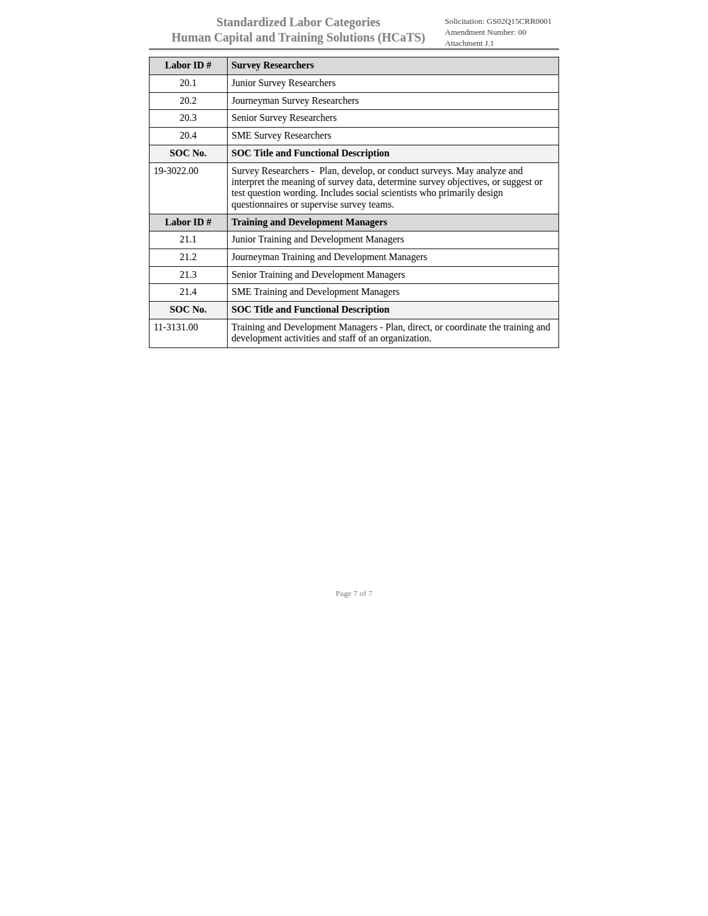Solicitation: GS02Q15CRR0001
Amendment Number: 00
Attachment J.1
Standardized Labor Categories
Human Capital and Training Solutions (HCaTS)
| Labor ID # | Survey Researchers |
| 20.1 | Junior Survey Researchers |
| 20.2 | Journeyman Survey Researchers |
| 20.3 | Senior Survey Researchers |
| 20.4 | SME Survey Researchers |
| SOC No. | SOC Title and Functional Description |
| 19-3022.00 | Survey Researchers - Plan, develop, or conduct surveys. May analyze and interpret the meaning of survey data, determine survey objectives, or suggest or test question wording. Includes social scientists who primarily design questionnaires or supervise survey teams. |
| Labor ID # | Training and Development Managers |
| 21.1 | Junior Training and Development Managers |
| 21.2 | Journeyman Training and Development Managers |
| 21.3 | Senior Training and Development Managers |
| 21.4 | SME Training and Development Managers |
| SOC No. | SOC Title and Functional Description |
| 11-3131.00 | Training and Development Managers - Plan, direct, or coordinate the training and development activities and staff of an organization. |
Page 7 of 7